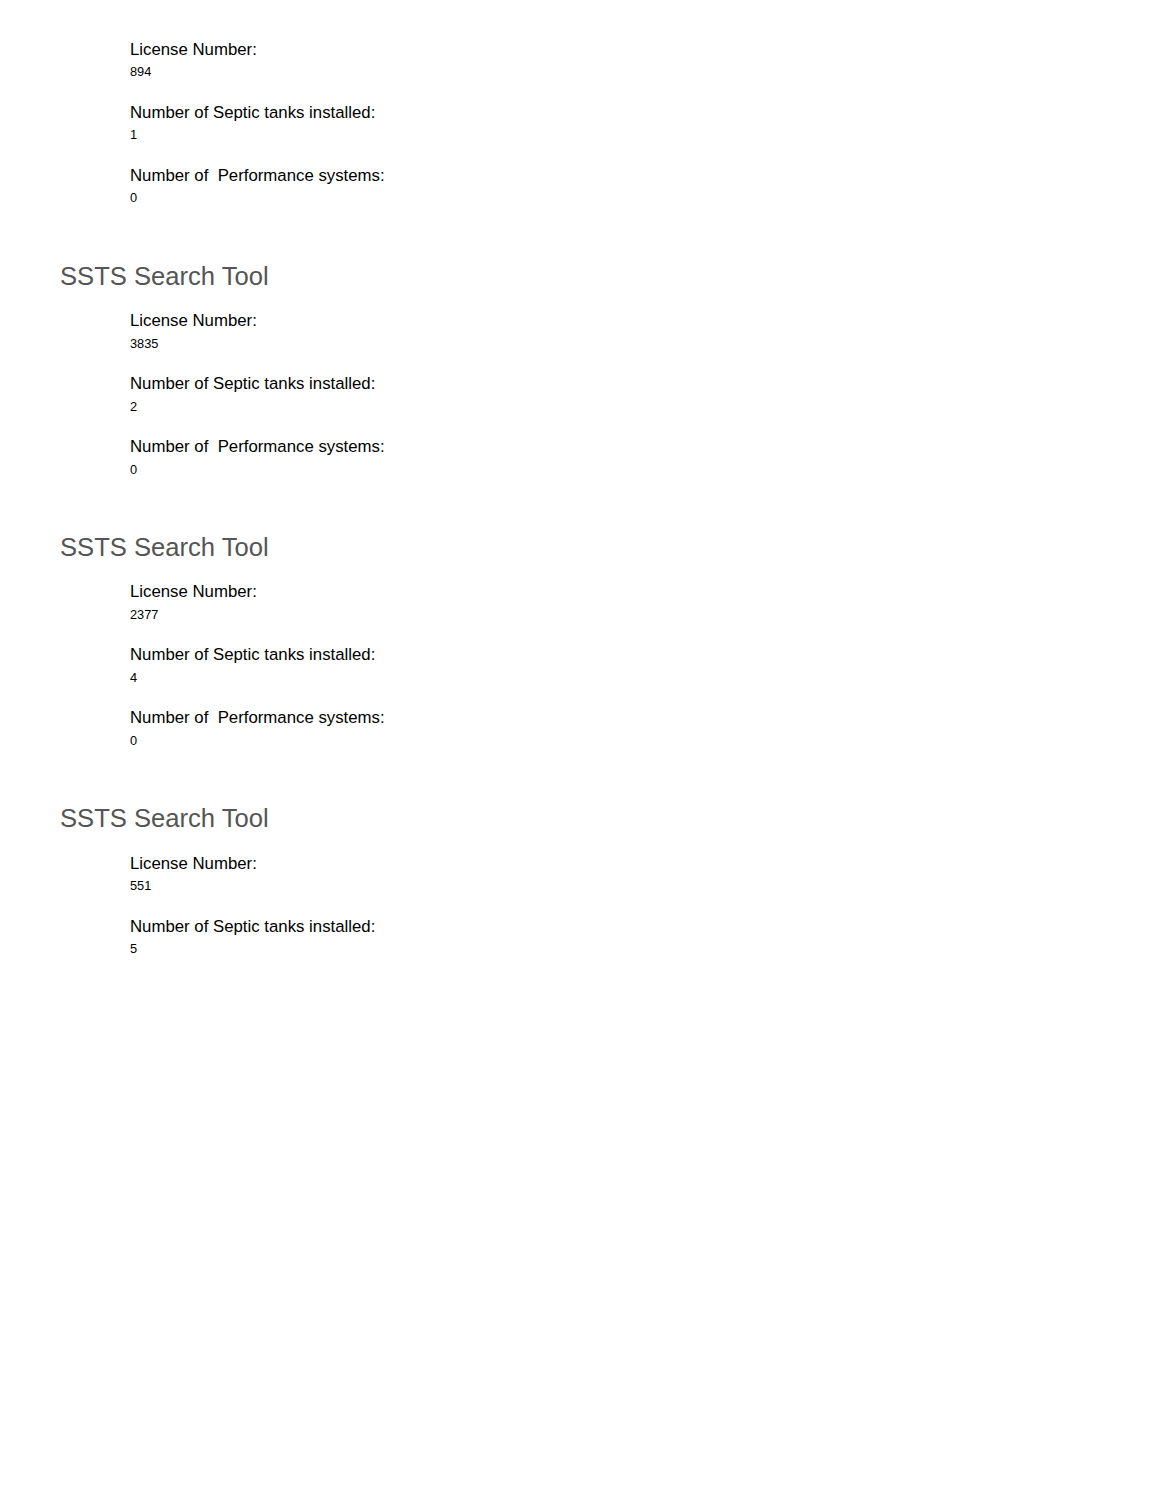License Number:
894
Number of Septic tanks installed:
1
Number of Performance systems:
0
SSTS Search Tool
License Number:
3835
Number of Septic tanks installed:
2
Number of Performance systems:
0
SSTS Search Tool
License Number:
2377
Number of Septic tanks installed:
4
Number of Performance systems:
0
SSTS Search Tool
License Number:
551
Number of Septic tanks installed:
5